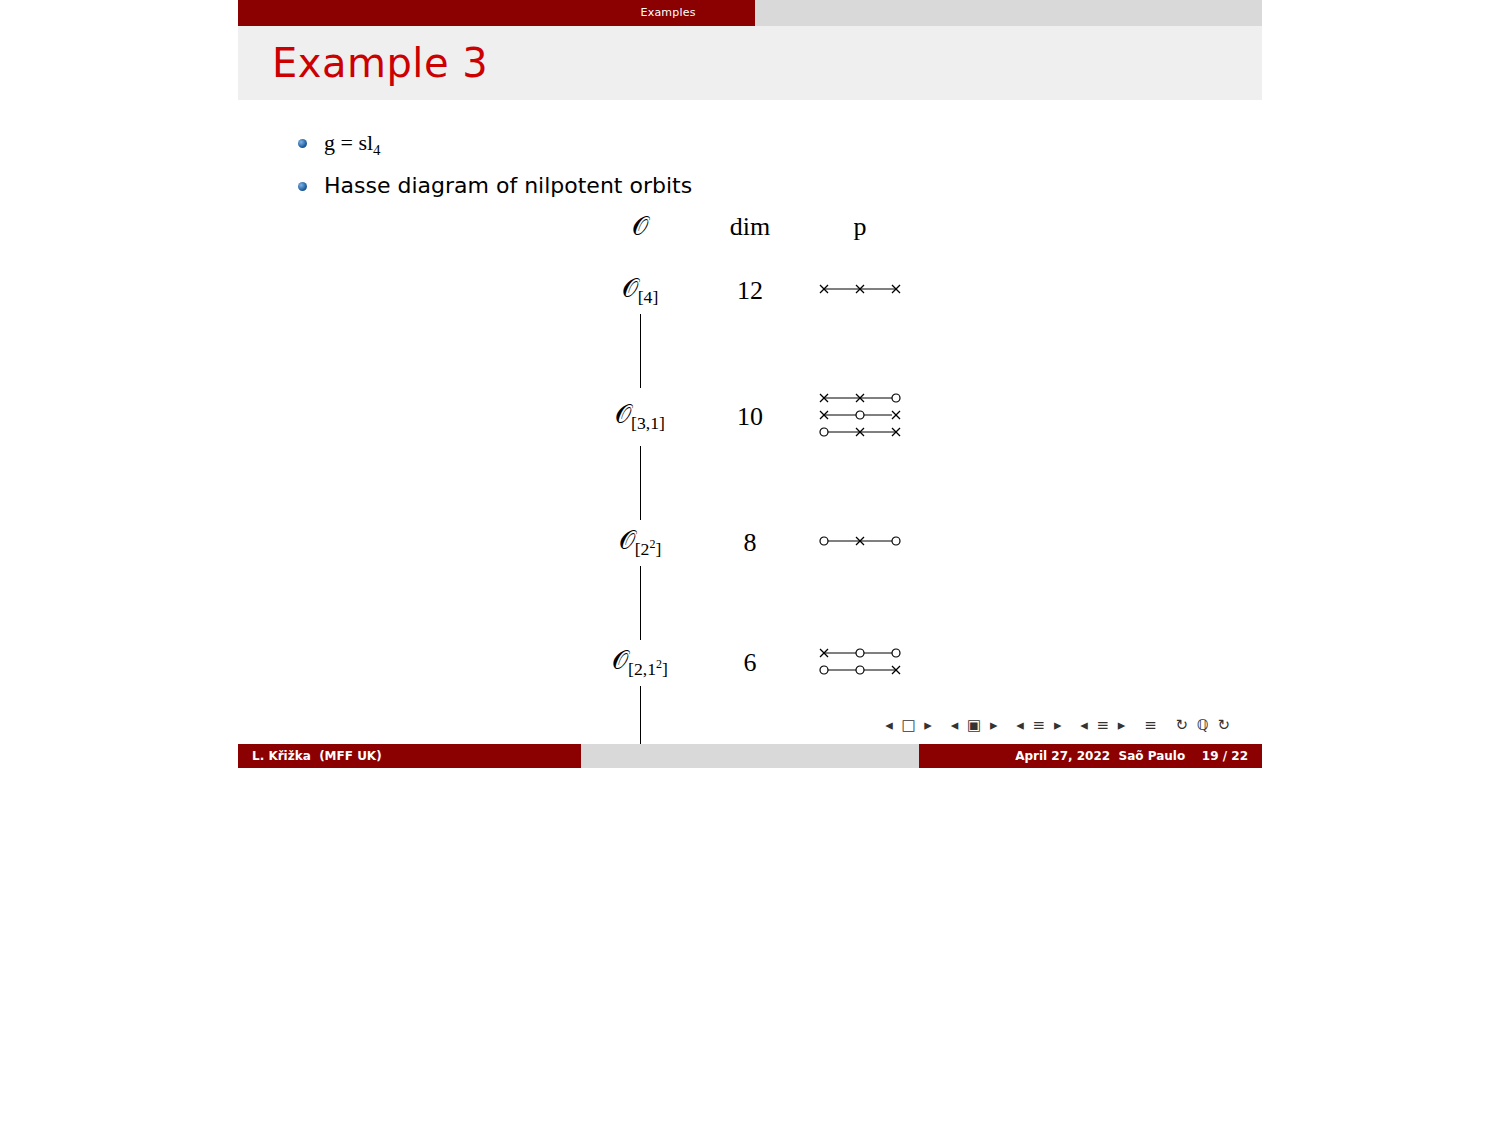Examples
Example 3
g = sl4
Hasse diagram of nilpotent orbits
| 𝒪 | dim | p |
| 𝒪 [4] | 12 | |
| 𝒪 [3,1] | 10 | |
| 𝒪 [2 2 ] | 8 | |
| 𝒪 [2,1 2 ] | 6 | |
| 𝒪 [1 4 ] | 0 | |
◂ □ ▸ ◂ ▣ ▸ ◂ ≡ ▸ ◂ ≡ ▸ ≡ ↻ ℚ ↻
L. Křižka (MFF UK)
April 27, 2022 Saõ Paulo 19 / 22